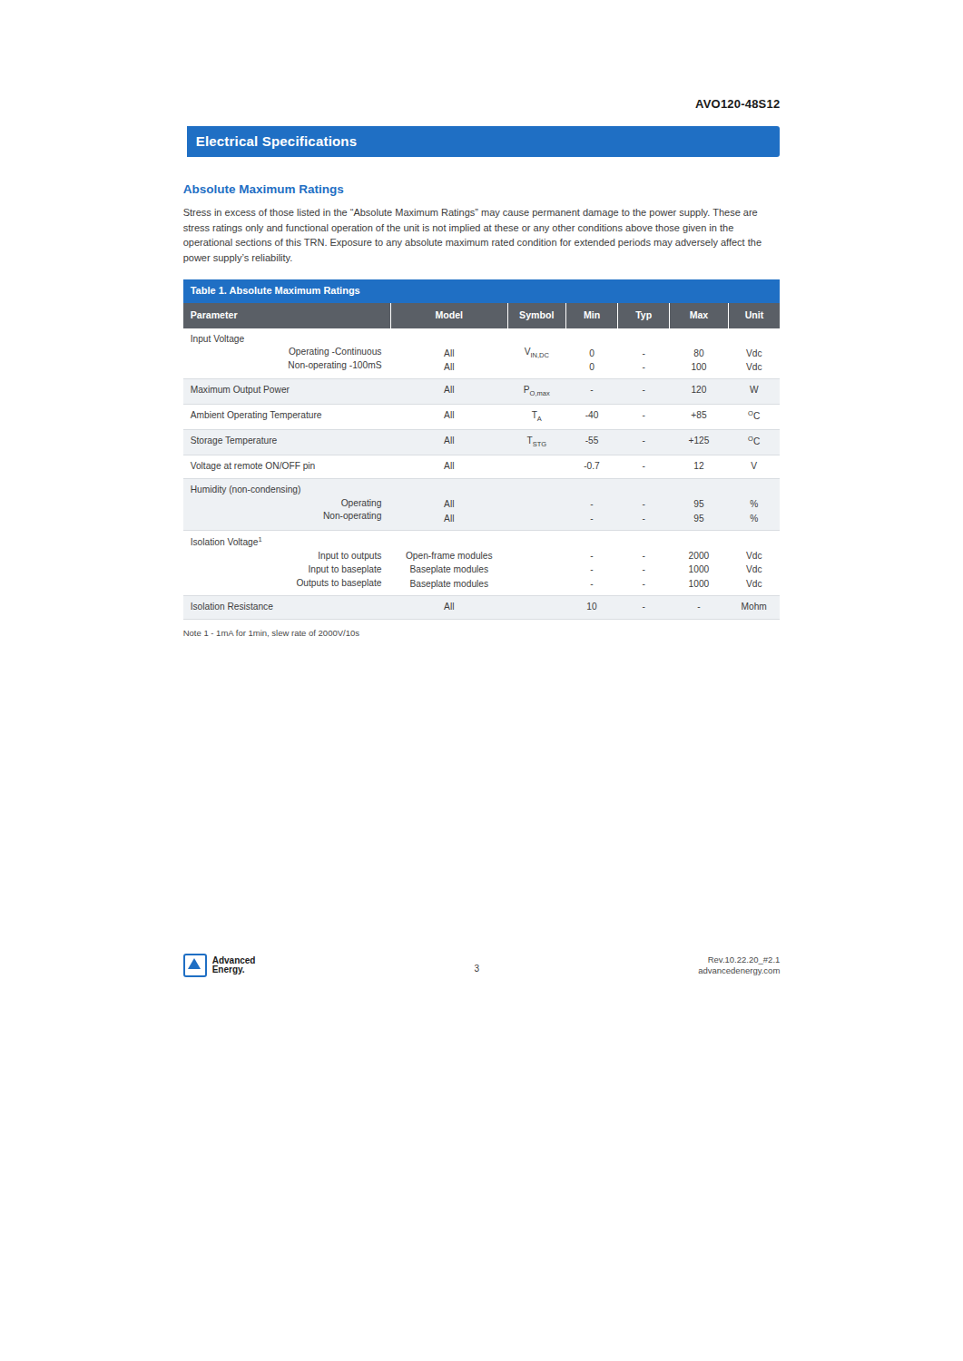AVO120-48S12
Electrical Specifications
Absolute Maximum Ratings
Stress in excess of those listed in the “Absolute Maximum Ratings” may cause permanent damage to the power supply. These are stress ratings only and functional operation of the unit is not implied at these or any other conditions above those given in the operational sections of this TRN. Exposure to any absolute maximum rated condition for extended periods may adversely affect the power supply’s reliability.
Table 1. Absolute Maximum Ratings
| Parameter | Model | Symbol | Min | Typ | Max | Unit |
| --- | --- | --- | --- | --- | --- | --- |
| Input Voltage Operating -Continuous Non-operating -100mS | All All | V IN,DC | 0 0 | - - | 80 100 | Vdc Vdc |
| Maximum Output Power | All | P O,max | - | - | 120 | W |
| Ambient Operating Temperature | All | T A | -40 | - | +85 | O C |
| Storage Temperature | All | T STG | -55 | - | +125 | O C |
| Voltage at remote ON/OFF pin | All | | -0.7 | - | 12 | V |
| Humidity (non-condensing) Operating Non-operating | All All | | - - | - - | 95 95 | % % |
| Isolation Voltage 1 Input to outputs Input to baseplate Outputs to baseplate | Open-frame modules Baseplate modules Baseplate modules | | - - - | - - - | 2000 1000 1000 | Vdc Vdc Vdc |
| Isolation Resistance | All | | 10 | - | - | Mohm |
Note 1 - 1mA for 1min, slew rate of 2000V/10s
AdvancedEnergy.
3
Rev.10.22.20_#2.1
advancedenergy.com